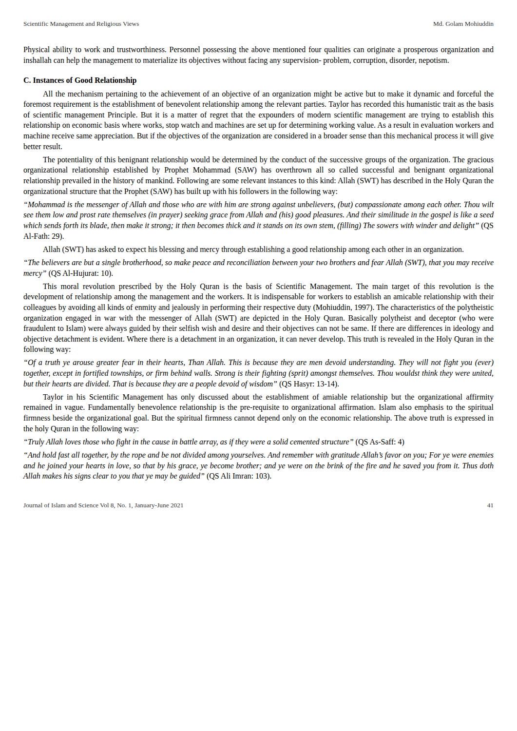Scientific Management and Religious Views Md. Golam Mohiuddin
Physical ability to work and trustworthiness. Personnel possessing the above mentioned four qualities can originate a prosperous organization and inshallah can help the management to materialize its objectives without facing any supervision- problem, corruption, disorder, nepotism.
C. Instances of Good Relationship
All the mechanism pertaining to the achievement of an objective of an organization might be active but to make it dynamic and forceful the foremost requirement is the establishment of benevolent relationship among the relevant parties. Taylor has recorded this humanistic trait as the basis of scientific management Principle. But it is a matter of regret that the expounders of modern scientific management are trying to establish this relationship on economic basis where works, stop watch and machines are set up for determining working value. As a result in evaluation workers and machine receive same appreciation. But if the objectives of the organization are considered in a broader sense than this mechanical process it will give better result.
The potentiality of this benignant relationship would be determined by the conduct of the successive groups of the organization. The gracious organizational relationship established by Prophet Mohammad (SAW) has overthrown all so called successful and benignant organizational relationship prevailed in the history of mankind. Following are some relevant instances to this kind: Allah (SWT) has described in the Holy Quran the organizational structure that the Prophet (SAW) has built up with his followers in the following way:
“Mohammad is the messenger of Allah and those who are with him are strong against unbelievers, (but) compassionate among each other. Thou wilt see them low and prost rate themselves (in prayer) seeking grace from Allah and (his) good pleasures. And their similitude in the gospel is like a seed which sends forth its blade, then make it strong; it then becomes thick and it stands on its own stem, (filling) The sowers with winder and delight” (QS Al-Fath: 29).
Allah (SWT) has asked to expect his blessing and mercy through establishing a good relationship among each other in an organization.
“The believers are but a single brotherhood, so make peace and reconciliation between your two brothers and fear Allah (SWT), that you may receive mercy” (QS Al-Hujurat: 10).
This moral revolution prescribed by the Holy Quran is the basis of Scientific Management. The main target of this revolution is the development of relationship among the management and the workers. It is indispensable for workers to establish an amicable relationship with their colleagues by avoiding all kinds of enmity and jealously in performing their respective duty (Mohiuddin, 1997). The characteristics of the polytheistic organization engaged in war with the messenger of Allah (SWT) are depicted in the Holy Quran. Basically polytheist and deceptor (who were fraudulent to Islam) were always guided by their selfish wish and desire and their objectives can not be same. If there are differences in ideology and objective detachment is evident. Where there is a detachment in an organization, it can never develop. This truth is revealed in the Holy Quran in the following way:
“Of a truth ye arouse greater fear in their hearts, Than Allah. This is because they are men devoid understanding. They will not fight you (ever) together, except in fortified townships, or firm behind walls. Strong is their fighting (sprit) amongst themselves. Thou wouldst think they were united, but their hearts are divided. That is because they are a people devoid of wisdom” (QS Hasyr: 13-14).
Taylor in his Scientific Management has only discussed about the establishment of amiable relationship but the organizational affirmity remained in vague. Fundamentally benevolence relationship is the pre-requisite to organizational affirmation. Islam also emphasis to the spiritual firmness beside the organizational goal. But the spiritual firmness cannot depend only on the economic relationship. The above truth is expressed in the holy Quran in the following way:
“Truly Allah loves those who fight in the cause in battle array, as if they were a solid cemented structure” (QS As-Saff: 4)
“And hold fast all together, by the rope and be not divided among yourselves. And remember with gratitude Allah’s favor on you; For ye were enemies and he joined your hearts in love, so that by his grace, ye become brother; and ye were on the brink of the fire and he saved you from it. Thus doth Allah makes his signs clear to you that ye may be guided” (QS Ali Imran: 103).
Journal of Islam and Science Vol 8, No. 1, January-June 2021 41